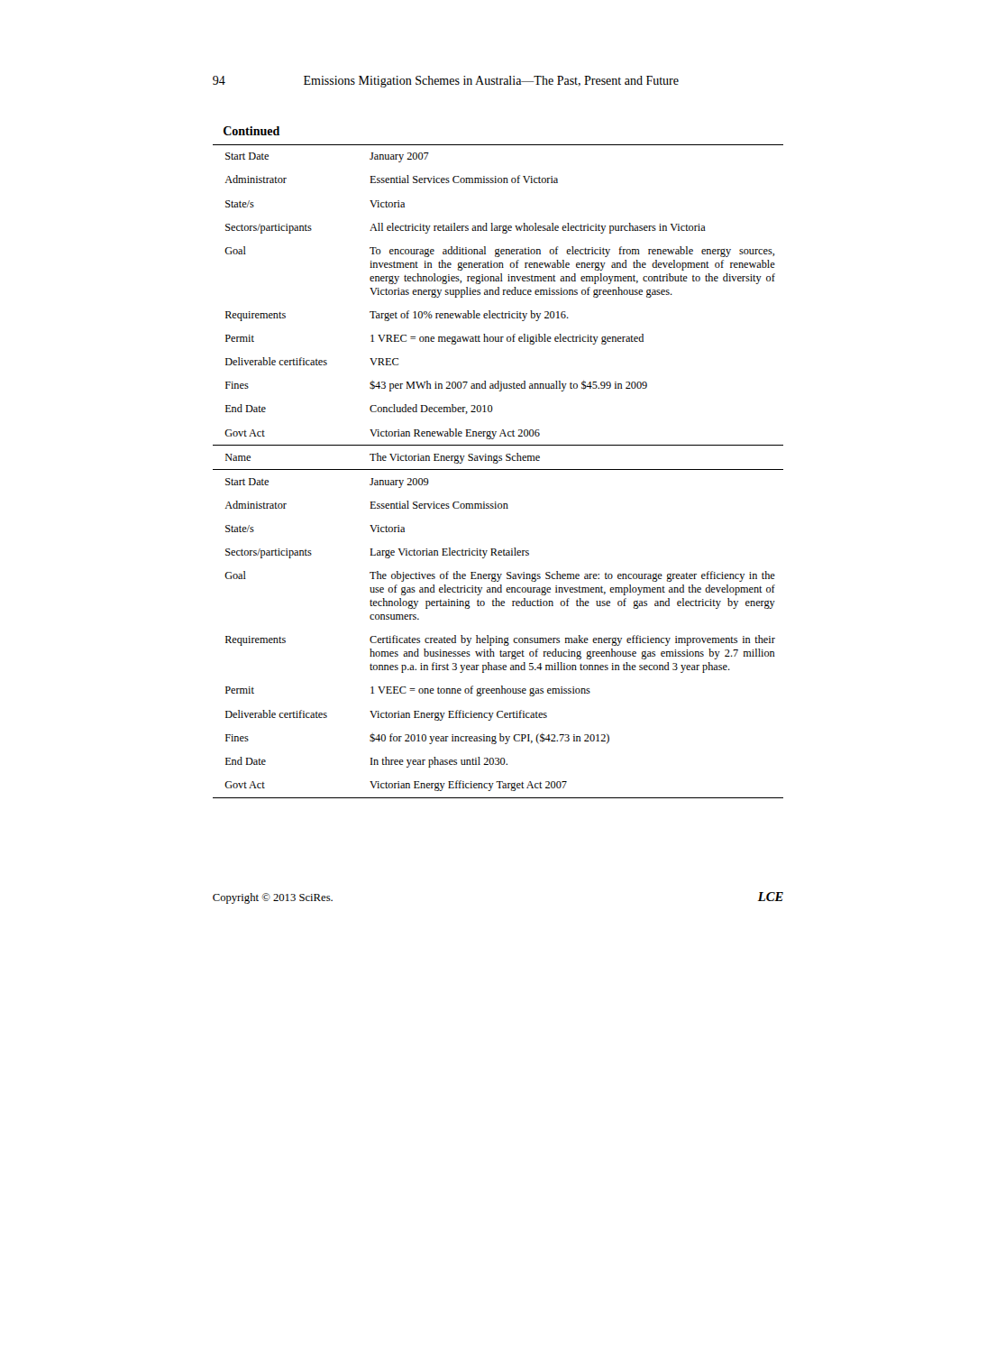94
Emissions Mitigation Schemes in Australia—The Past, Present and Future
Continued
| Start Date | January 2007 |
| Administrator | Essential Services Commission of Victoria |
| State/s | Victoria |
| Sectors/participants | All electricity retailers and large wholesale electricity purchasers in Victoria |
| Goal | To encourage additional generation of electricity from renewable energy sources, investment in the generation of renewable energy and the development of renewable energy technologies, regional investment and employment, contribute to the diversity of Victorias energy supplies and reduce emissions of greenhouse gases. |
| Requirements | Target of 10% renewable electricity by 2016. |
| Permit | 1 VREC = one megawatt hour of eligible electricity generated |
| Deliverable certificates | VREC |
| Fines | $43 per MWh in 2007 and adjusted annually to $45.99 in 2009 |
| End Date | Concluded December, 2010 |
| Govt Act | Victorian Renewable Energy Act 2006 |
| Name | The Victorian Energy Savings Scheme |
| Start Date | January 2009 |
| Administrator | Essential Services Commission |
| State/s | Victoria |
| Sectors/participants | Large Victorian Electricity Retailers |
| Goal | The objectives of the Energy Savings Scheme are: to encourage greater efficiency in the use of gas and electricity and encourage investment, employment and the development of technology pertaining to the reduction of the use of gas and electricity by energy consumers. |
| Requirements | Certificates created by helping consumers make energy efficiency improvements in their homes and businesses with target of reducing greenhouse gas emissions by 2.7 million tonnes p.a. in first 3 year phase and 5.4 million tonnes in the second 3 year phase. |
| Permit | 1 VEEC = one tonne of greenhouse gas emissions |
| Deliverable certificates | Victorian Energy Efficiency Certificates |
| Fines | $40 for 2010 year increasing by CPI, ($42.73 in 2012) |
| End Date | In three year phases until 2030. |
| Govt Act | Victorian Energy Efficiency Target Act 2007 |
Copyright © 2013 SciRes.
LCE